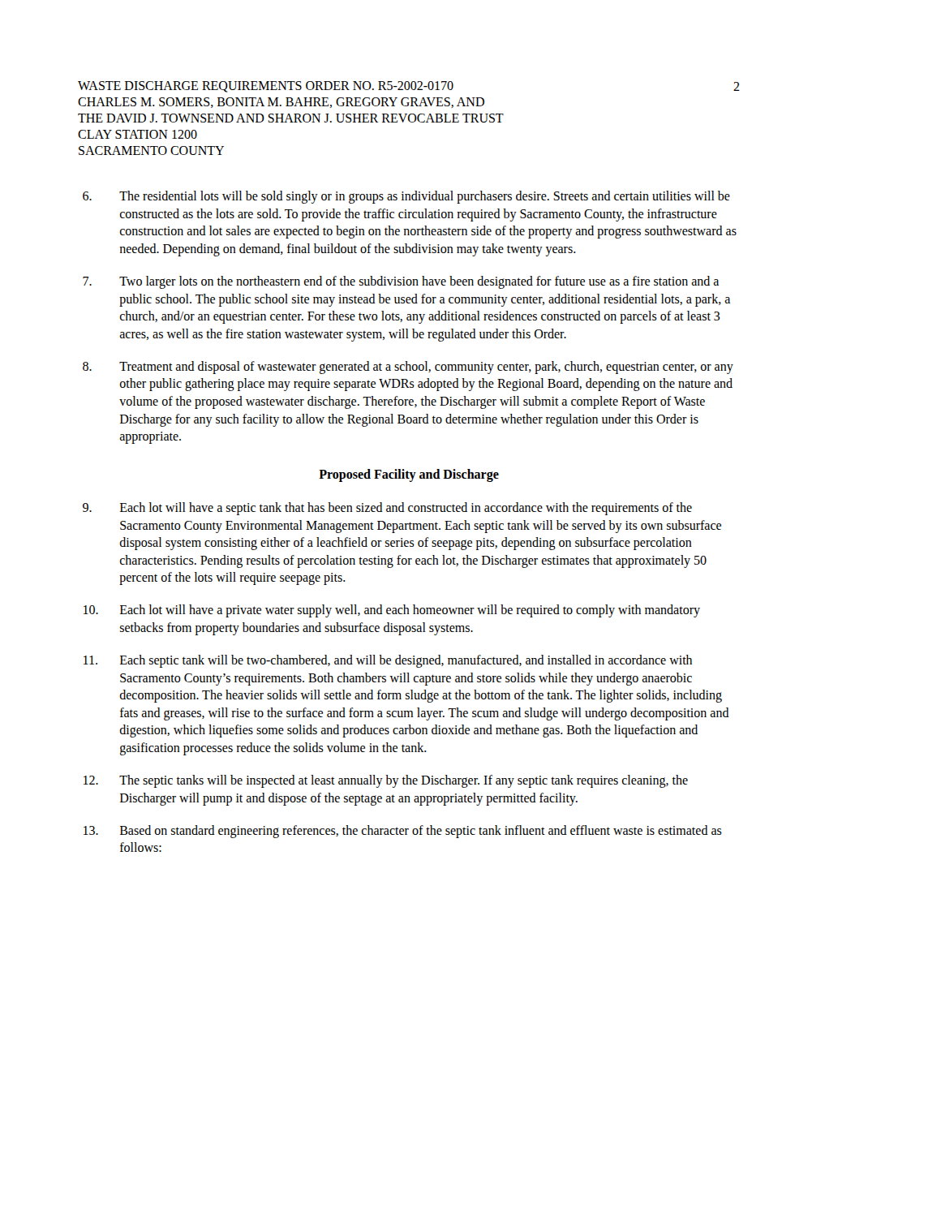2
WASTE DISCHARGE REQUIREMENTS ORDER NO. R5-2002-0170
CHARLES M. SOMERS, BONITA M. BAHRE, GREGORY GRAVES, AND
THE DAVID J. TOWNSEND AND SHARON J. USHER REVOCABLE TRUST
CLAY STATION 1200
SACRAMENTO COUNTY
6. The residential lots will be sold singly or in groups as individual purchasers desire. Streets and certain utilities will be constructed as the lots are sold. To provide the traffic circulation required by Sacramento County, the infrastructure construction and lot sales are expected to begin on the northeastern side of the property and progress southwestward as needed. Depending on demand, final buildout of the subdivision may take twenty years.
7. Two larger lots on the northeastern end of the subdivision have been designated for future use as a fire station and a public school. The public school site may instead be used for a community center, additional residential lots, a park, a church, and/or an equestrian center. For these two lots, any additional residences constructed on parcels of at least 3 acres, as well as the fire station wastewater system, will be regulated under this Order.
8. Treatment and disposal of wastewater generated at a school, community center, park, church, equestrian center, or any other public gathering place may require separate WDRs adopted by the Regional Board, depending on the nature and volume of the proposed wastewater discharge. Therefore, the Discharger will submit a complete Report of Waste Discharge for any such facility to allow the Regional Board to determine whether regulation under this Order is appropriate.
Proposed Facility and Discharge
9. Each lot will have a septic tank that has been sized and constructed in accordance with the requirements of the Sacramento County Environmental Management Department. Each septic tank will be served by its own subsurface disposal system consisting either of a leachfield or series of seepage pits, depending on subsurface percolation characteristics. Pending results of percolation testing for each lot, the Discharger estimates that approximately 50 percent of the lots will require seepage pits.
10. Each lot will have a private water supply well, and each homeowner will be required to comply with mandatory setbacks from property boundaries and subsurface disposal systems.
11. Each septic tank will be two-chambered, and will be designed, manufactured, and installed in accordance with Sacramento County’s requirements. Both chambers will capture and store solids while they undergo anaerobic decomposition. The heavier solids will settle and form sludge at the bottom of the tank. The lighter solids, including fats and greases, will rise to the surface and form a scum layer. The scum and sludge will undergo decomposition and digestion, which liquefies some solids and produces carbon dioxide and methane gas. Both the liquefaction and gasification processes reduce the solids volume in the tank.
12. The septic tanks will be inspected at least annually by the Discharger. If any septic tank requires cleaning, the Discharger will pump it and dispose of the septage at an appropriately permitted facility.
13. Based on standard engineering references, the character of the septic tank influent and effluent waste is estimated as follows: